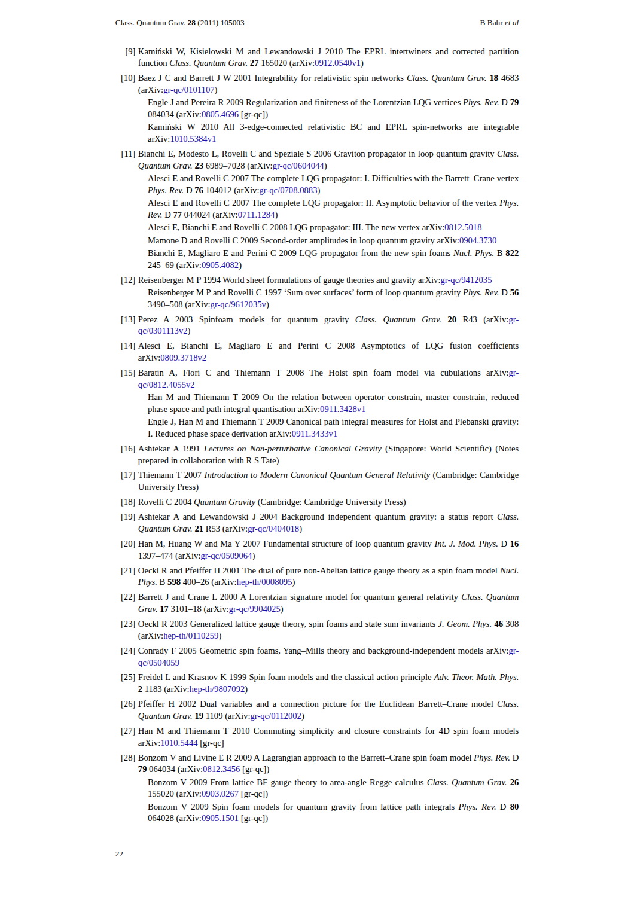Class. Quantum Grav. 28 (2011) 105003 B Bahr et al
[9] Kamiński W, Kisielowski M and Lewandowski J 2010 The EPRL intertwiners and corrected partition function Class. Quantum Grav. 27 165020 (arXiv:0912.0540v1)
[10] Baez J C and Barrett J W 2001 Integrability for relativistic spin networks Class. Quantum Grav. 18 4683 (arXiv:gr-qc/0101107) Engle J and Pereira R 2009 Regularization and finiteness of the Lorentzian LQG vertices Phys. Rev. D 79 084034 (arXiv:0805.4696 [gr-qc]) Kamiński W 2010 All 3-edge-connected relativistic BC and EPRL spin-networks are integrable arXiv:1010.5384v1
[11] Bianchi E, Modesto L, Rovelli C and Speziale S 2006 Graviton propagator in loop quantum gravity Class. Quantum Grav. 23 6989–7028 (arXiv:gr-qc/0604044) Alesci E and Rovelli C 2007 The complete LQG propagator: I. Difficulties with the Barrett–Crane vertex Phys. Rev. D 76 104012 (arXiv:gr-qc/0708.0883) Alesci E and Rovelli C 2007 The complete LQG propagator: II. Asymptotic behavior of the vertex Phys. Rev. D 77 044024 (arXiv:0711.1284) Alesci E, Bianchi E and Rovelli C 2008 LQG propagator: III. The new vertex arXiv:0812.5018 Mamone D and Rovelli C 2009 Second-order amplitudes in loop quantum gravity arXiv:0904.3730 Bianchi E, Magliaro E and Perini C 2009 LQG propagator from the new spin foams Nucl. Phys. B 822 245–69 (arXiv:0905.4082)
[12] Reisenberger M P 1994 World sheet formulations of gauge theories and gravity arXiv:gr-qc/9412035 Reisenberger M P and Rovelli C 1997 ‘Sum over surfaces’ form of loop quantum gravity Phys. Rev. D 56 3490–508 (arXiv:gr-qc/9612035v)
[13] Perez A 2003 Spinfoam models for quantum gravity Class. Quantum Grav. 20 R43 (arXiv:gr-qc/0301113v2)
[14] Alesci E, Bianchi E, Magliaro E and Perini C 2008 Asymptotics of LQG fusion coefficients arXiv:0809.3718v2
[15] Baratin A, Flori C and Thiemann T 2008 The Holst spin foam model via cubulations arXiv:gr-qc/0812.4055v2 Han M and Thiemann T 2009 On the relation between operator constrain, master constrain, reduced phase space and path integral quantisation arXiv:0911.3428v1 Engle J, Han M and Thiemann T 2009 Canonical path integral measures for Holst and Plebanski gravity: I. Reduced phase space derivation arXiv:0911.3433v1
[16] Ashtekar A 1991 Lectures on Non-perturbative Canonical Gravity (Singapore: World Scientific) (Notes prepared in collaboration with R S Tate)
[17] Thiemann T 2007 Introduction to Modern Canonical Quantum General Relativity (Cambridge: Cambridge University Press)
[18] Rovelli C 2004 Quantum Gravity (Cambridge: Cambridge University Press)
[19] Ashtekar A and Lewandowski J 2004 Background independent quantum gravity: a status report Class. Quantum Grav. 21 R53 (arXiv:gr-qc/0404018)
[20] Han M, Huang W and Ma Y 2007 Fundamental structure of loop quantum gravity Int. J. Mod. Phys. D 16 1397–474 (arXiv:gr-qc/0509064)
[21] Oeckl R and Pfeiffer H 2001 The dual of pure non-Abelian lattice gauge theory as a spin foam model Nucl. Phys. B 598 400–26 (arXiv:hep-th/0008095)
[22] Barrett J and Crane L 2000 A Lorentzian signature model for quantum general relativity Class. Quantum Grav. 17 3101–18 (arXiv:gr-qc/9904025)
[23] Oeckl R 2003 Generalized lattice gauge theory, spin foams and state sum invariants J. Geom. Phys. 46 308 (arXiv:hep-th/0110259)
[24] Conrady F 2005 Geometric spin foams, Yang–Mills theory and background-independent models arXiv:gr-qc/0504059
[25] Freidel L and Krasnov K 1999 Spin foam models and the classical action principle Adv. Theor. Math. Phys. 2 1183 (arXiv:hep-th/9807092)
[26] Pfeiffer H 2002 Dual variables and a connection picture for the Euclidean Barrett–Crane model Class. Quantum Grav. 19 1109 (arXiv:gr-qc/0112002)
[27] Han M and Thiemann T 2010 Commuting simplicity and closure constraints for 4D spin foam models arXiv:1010.5444 [gr-qc]
[28] Bonzom V and Livine E R 2009 A Lagrangian approach to the Barrett–Crane spin foam model Phys. Rev. D 79 064034 (arXiv:0812.3456 [gr-qc]) Bonzom V 2009 From lattice BF gauge theory to area-angle Regge calculus Class. Quantum Grav. 26 155020 (arXiv:0903.0267 [gr-qc]) Bonzom V 2009 Spin foam models for quantum gravity from lattice path integrals Phys. Rev. D 80 064028 (arXiv:0905.1501 [gr-qc])
22